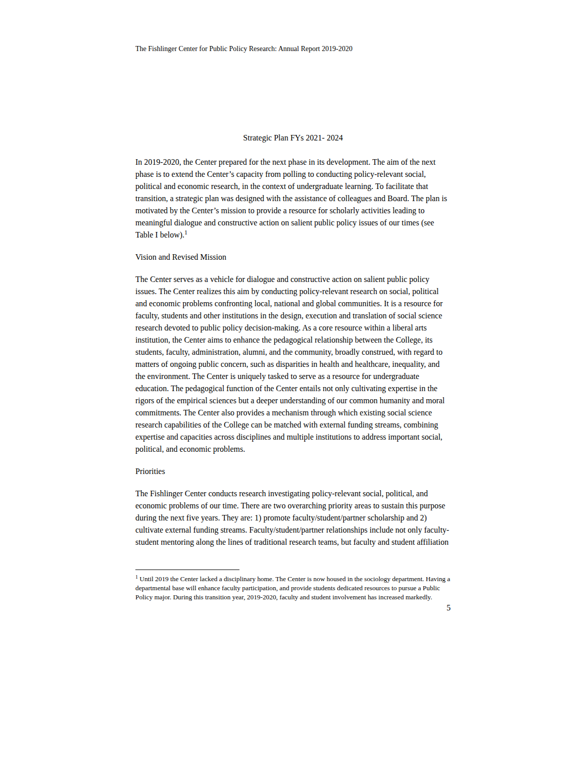The Fishlinger Center for Public Policy Research: Annual Report 2019-2020
Strategic Plan FYs 2021- 2024
In 2019-2020, the Center prepared for the next phase in its development. The aim of the next phase is to extend the Center’s capacity from polling to conducting policy-relevant social, political and economic research, in the context of undergraduate learning. To facilitate that transition, a strategic plan was designed with the assistance of colleagues and Board. The plan is motivated by the Center’s mission to provide a resource for scholarly activities leading to meaningful dialogue and constructive action on salient public policy issues of our times (see Table I below).1
Vision and Revised Mission
The Center serves as a vehicle for dialogue and constructive action on salient public policy issues. The Center realizes this aim by conducting policy-relevant research on social, political and economic problems confronting local, national and global communities. It is a resource for faculty, students and other institutions in the design, execution and translation of social science research devoted to public policy decision-making. As a core resource within a liberal arts institution, the Center aims to enhance the pedagogical relationship between the College, its students, faculty, administration, alumni, and the community, broadly construed, with regard to matters of ongoing public concern, such as disparities in health and healthcare, inequality, and the environment. The Center is uniquely tasked to serve as a resource for undergraduate education. The pedagogical function of the Center entails not only cultivating expertise in the rigors of the empirical sciences but a deeper understanding of our common humanity and moral commitments. The Center also provides a mechanism through which existing social science research capabilities of the College can be matched with external funding streams, combining expertise and capacities across disciplines and multiple institutions to address important social, political, and economic problems.
Priorities
The Fishlinger Center conducts research investigating policy-relevant social, political, and economic problems of our time. There are two overarching priority areas to sustain this purpose during the next five years. They are: 1) promote faculty/student/partner scholarship and 2) cultivate external funding streams. Faculty/student/partner relationships include not only faculty-student mentoring along the lines of traditional research teams, but faculty and student affiliation
1 Until 2019 the Center lacked a disciplinary home. The Center is now housed in the sociology department. Having a departmental base will enhance faculty participation, and provide students dedicated resources to pursue a Public Policy major. During this transition year, 2019-2020, faculty and student involvement has increased markedly.
5